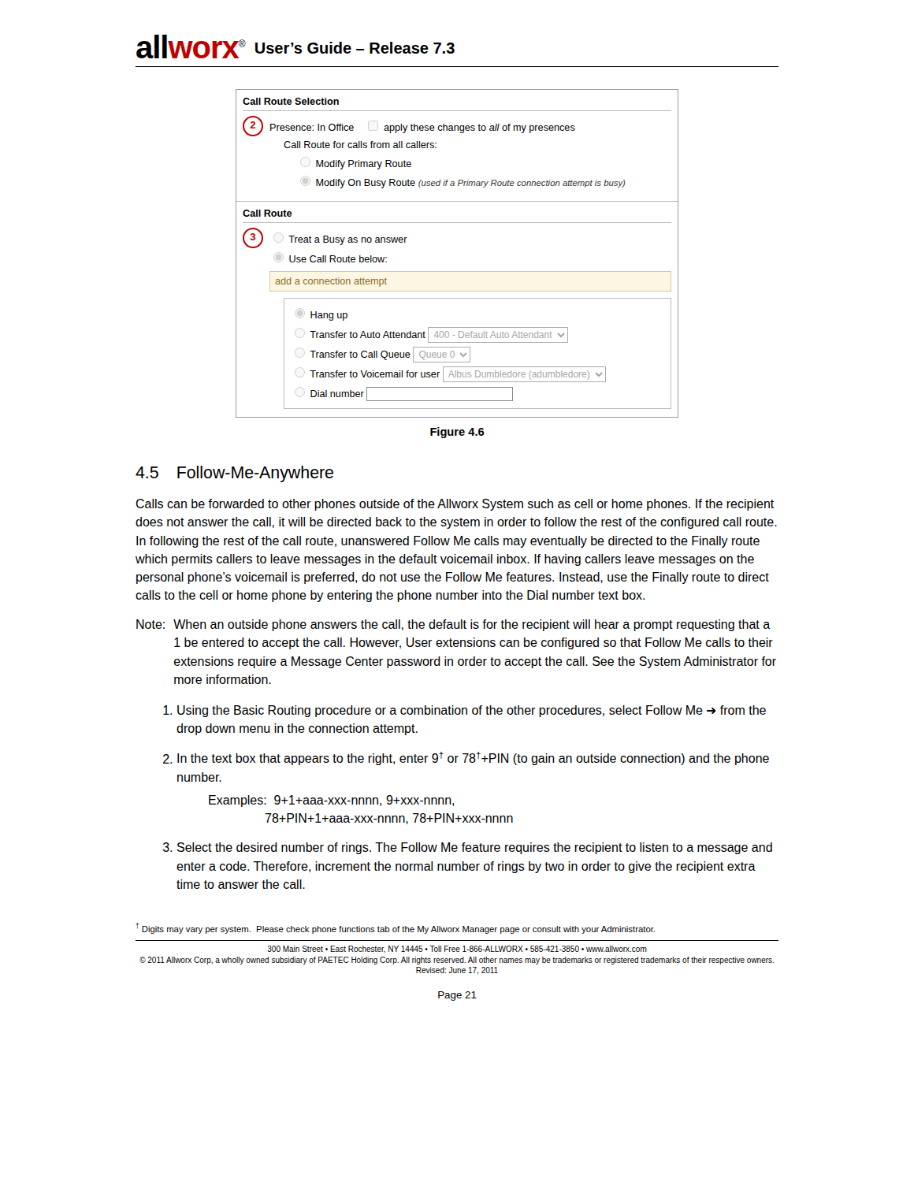all worx®
User’s Guide – Release 7.3
Call Route Selection
2
Presence: In Office apply these changes to all of my presences
Call Route for calls from all callers:
Modify Primary Route
Modify On Busy Route (used if a Primary Route connection attempt is busy)
Call Route
3
Treat a Busy as no answer
Use Call Route below:
add a connection attempt
Hang up
Transfer to Auto Attendant 400 - Default Auto Attendant
Transfer to Call Queue Queue 0
Transfer to Voicemail for user Albus Dumbledore (adumbledore)
Dial number
Figure 4.6
4.5 Follow-Me-Anywhere
Calls can be forwarded to other phones outside of the Allworx System such as cell or home phones. If the recipient does not answer the call, it will be directed back to the system in order to follow the rest of the configured call route. In following the rest of the call route, unanswered Follow Me calls may eventually be directed to the Finally route which permits callers to leave messages in the default voicemail inbox. If having callers leave messages on the personal phone’s voicemail is preferred, do not use the Follow Me features. Instead, use the Finally route to direct calls to the cell or home phone by entering the phone number into the Dial number text box.
Note:
When an outside phone answers the call, the default is for the recipient will hear a prompt requesting that a 1 be entered to accept the call. However, User extensions can be configured so that Follow Me calls to their extensions require a Message Center password in order to accept the call. See the System Administrator for more information.
Using the Basic Routing procedure or a combination of the other procedures, select Follow Me ➜ from the drop down menu in the connection attempt.
In the text box that appears to the right, enter 9† or 78†+PIN (to gain an outside connection) and the phone number.
Examples: 9+1+aaa-xxx-nnnn, 9+xxx-nnnn,
78+PIN+1+aaa-xxx-nnnn, 78+PIN+xxx-nnnn
Select the desired number of rings. The Follow Me feature requires the recipient to listen to a message and enter a code. Therefore, increment the normal number of rings by two in order to give the recipient extra time to answer the call.
† Digits may vary per system. Please check phone functions tab of the My Allworx Manager page or consult with your Administrator.
300 Main Street • East Rochester, NY 14445 • Toll Free 1-866-ALLWORX • 585-421-3850 • www.allworx.com
© 2011 Allworx Corp, a wholly owned subsidiary of PAETEC Holding Corp. All rights reserved. All other names may be trademarks or registered trademarks of their respective owners.
Revised: June 17, 2011
Page 21